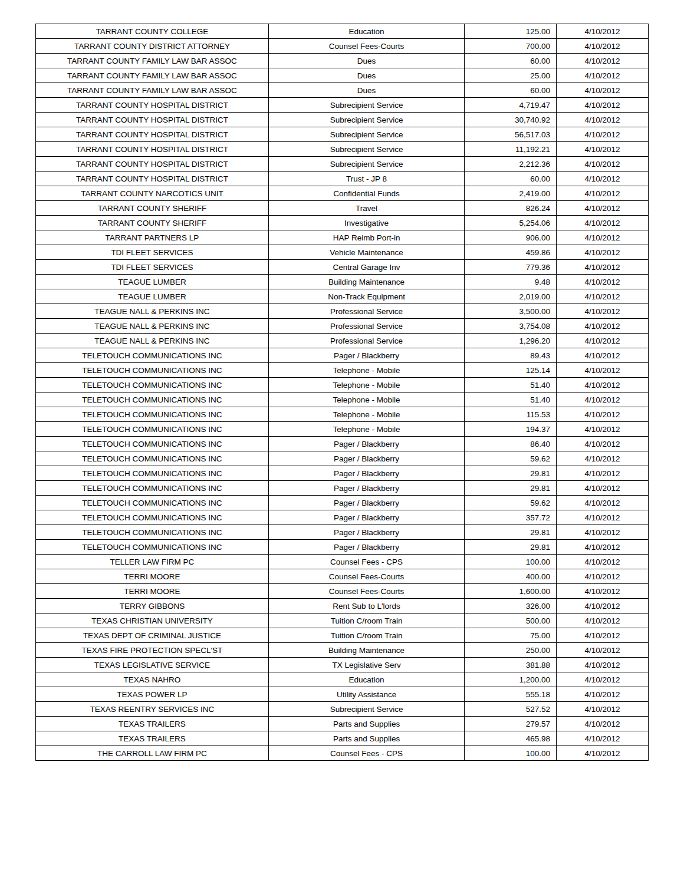| TARRANT COUNTY COLLEGE | Education | 125.00 | 4/10/2012 |
| TARRANT COUNTY DISTRICT ATTORNEY | Counsel Fees-Courts | 700.00 | 4/10/2012 |
| TARRANT COUNTY FAMILY LAW BAR ASSOC | Dues | 60.00 | 4/10/2012 |
| TARRANT COUNTY FAMILY LAW BAR ASSOC | Dues | 25.00 | 4/10/2012 |
| TARRANT COUNTY FAMILY LAW BAR ASSOC | Dues | 60.00 | 4/10/2012 |
| TARRANT COUNTY HOSPITAL DISTRICT | Subrecipient Service | 4,719.47 | 4/10/2012 |
| TARRANT COUNTY HOSPITAL DISTRICT | Subrecipient Service | 30,740.92 | 4/10/2012 |
| TARRANT COUNTY HOSPITAL DISTRICT | Subrecipient Service | 56,517.03 | 4/10/2012 |
| TARRANT COUNTY HOSPITAL DISTRICT | Subrecipient Service | 11,192.21 | 4/10/2012 |
| TARRANT COUNTY HOSPITAL DISTRICT | Subrecipient Service | 2,212.36 | 4/10/2012 |
| TARRANT COUNTY HOSPITAL DISTRICT | Trust - JP 8 | 60.00 | 4/10/2012 |
| TARRANT COUNTY NARCOTICS UNIT | Confidential Funds | 2,419.00 | 4/10/2012 |
| TARRANT COUNTY SHERIFF | Travel | 826.24 | 4/10/2012 |
| TARRANT COUNTY SHERIFF | Investigative | 5,254.06 | 4/10/2012 |
| TARRANT PARTNERS LP | HAP Reimb Port-in | 906.00 | 4/10/2012 |
| TDI FLEET SERVICES | Vehicle Maintenance | 459.86 | 4/10/2012 |
| TDI FLEET SERVICES | Central Garage Inv | 779.36 | 4/10/2012 |
| TEAGUE LUMBER | Building Maintenance | 9.48 | 4/10/2012 |
| TEAGUE LUMBER | Non-Track Equipment | 2,019.00 | 4/10/2012 |
| TEAGUE NALL & PERKINS INC | Professional Service | 3,500.00 | 4/10/2012 |
| TEAGUE NALL & PERKINS INC | Professional Service | 3,754.08 | 4/10/2012 |
| TEAGUE NALL & PERKINS INC | Professional Service | 1,296.20 | 4/10/2012 |
| TELETOUCH COMMUNICATIONS INC | Pager / Blackberry | 89.43 | 4/10/2012 |
| TELETOUCH COMMUNICATIONS INC | Telephone - Mobile | 125.14 | 4/10/2012 |
| TELETOUCH COMMUNICATIONS INC | Telephone - Mobile | 51.40 | 4/10/2012 |
| TELETOUCH COMMUNICATIONS INC | Telephone - Mobile | 51.40 | 4/10/2012 |
| TELETOUCH COMMUNICATIONS INC | Telephone - Mobile | 115.53 | 4/10/2012 |
| TELETOUCH COMMUNICATIONS INC | Telephone - Mobile | 194.37 | 4/10/2012 |
| TELETOUCH COMMUNICATIONS INC | Pager / Blackberry | 86.40 | 4/10/2012 |
| TELETOUCH COMMUNICATIONS INC | Pager / Blackberry | 59.62 | 4/10/2012 |
| TELETOUCH COMMUNICATIONS INC | Pager / Blackberry | 29.81 | 4/10/2012 |
| TELETOUCH COMMUNICATIONS INC | Pager / Blackberry | 29.81 | 4/10/2012 |
| TELETOUCH COMMUNICATIONS INC | Pager / Blackberry | 59.62 | 4/10/2012 |
| TELETOUCH COMMUNICATIONS INC | Pager / Blackberry | 357.72 | 4/10/2012 |
| TELETOUCH COMMUNICATIONS INC | Pager / Blackberry | 29.81 | 4/10/2012 |
| TELETOUCH COMMUNICATIONS INC | Pager / Blackberry | 29.81 | 4/10/2012 |
| TELLER LAW FIRM PC | Counsel Fees - CPS | 100.00 | 4/10/2012 |
| TERRI MOORE | Counsel Fees-Courts | 400.00 | 4/10/2012 |
| TERRI MOORE | Counsel Fees-Courts | 1,600.00 | 4/10/2012 |
| TERRY GIBBONS | Rent Sub to L'lords | 326.00 | 4/10/2012 |
| TEXAS CHRISTIAN UNIVERSITY | Tuition C/room Train | 500.00 | 4/10/2012 |
| TEXAS DEPT OF CRIMINAL JUSTICE | Tuition C/room Train | 75.00 | 4/10/2012 |
| TEXAS FIRE PROTECTION SPECL'ST | Building Maintenance | 250.00 | 4/10/2012 |
| TEXAS LEGISLATIVE SERVICE | TX Legislative Serv | 381.88 | 4/10/2012 |
| TEXAS NAHRO | Education | 1,200.00 | 4/10/2012 |
| TEXAS POWER LP | Utility Assistance | 555.18 | 4/10/2012 |
| TEXAS REENTRY SERVICES INC | Subrecipient Service | 527.52 | 4/10/2012 |
| TEXAS TRAILERS | Parts and Supplies | 279.57 | 4/10/2012 |
| TEXAS TRAILERS | Parts and Supplies | 465.98 | 4/10/2012 |
| THE CARROLL LAW FIRM PC | Counsel Fees - CPS | 100.00 | 4/10/2012 |